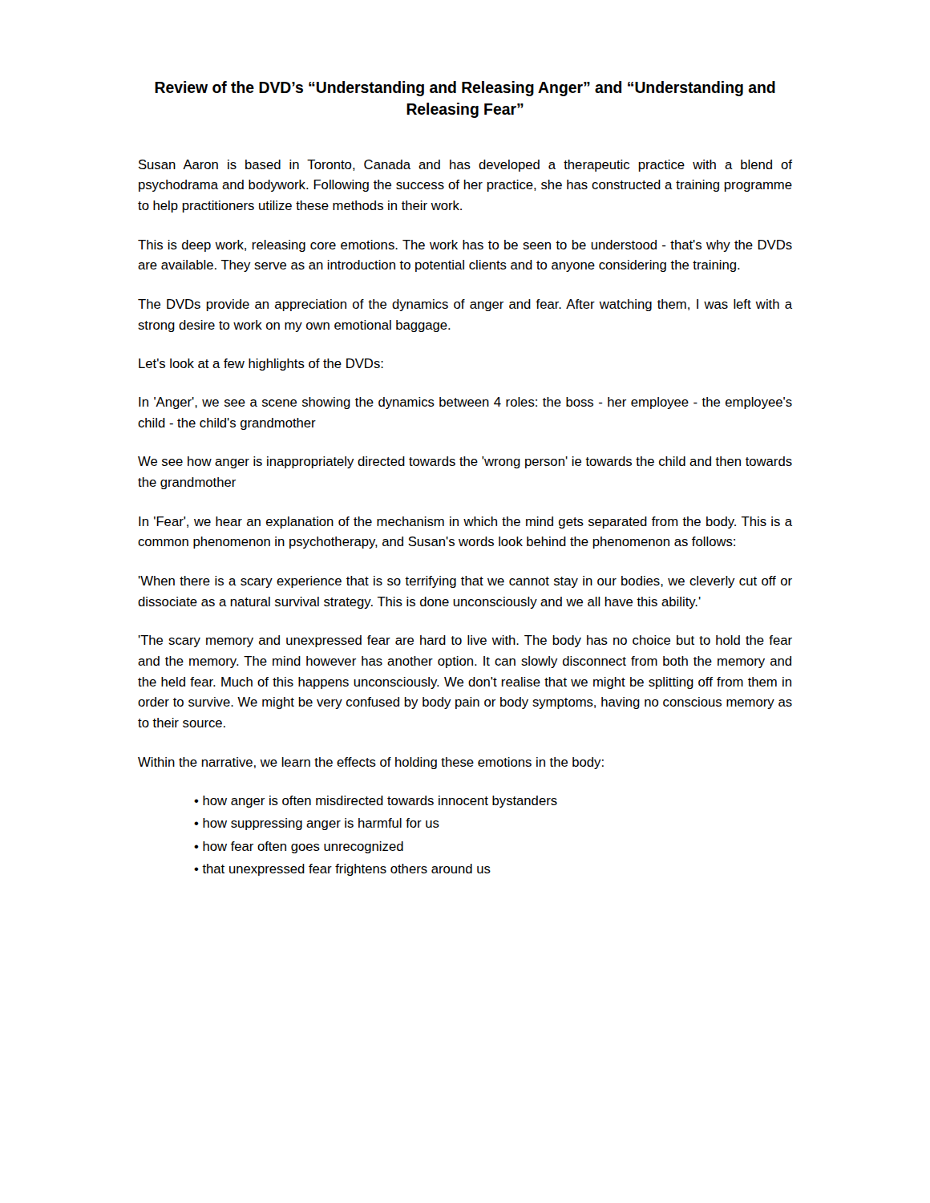Review of the DVD’s “Understanding and Releasing Anger” and “Understanding and Releasing Fear”
Susan Aaron is based in Toronto, Canada and has developed a therapeutic practice with a blend of psychodrama and bodywork. Following the success of her practice, she has constructed a training programme to help practitioners utilize these methods in their work.
This is deep work, releasing core emotions. The work has to be seen to be understood - that's why the DVDs are available. They serve as an introduction to potential clients and to anyone considering the training.
The DVDs provide an appreciation of the dynamics of anger and fear. After watching them, I was left with a strong desire to work on my own emotional baggage.
Let's look at a few highlights of the DVDs:
In 'Anger', we see a scene showing the dynamics between 4 roles: the boss - her employee - the employee's child - the child's grandmother
We see how anger is inappropriately directed towards the 'wrong person' ie towards the child and then towards the grandmother
In 'Fear', we hear an explanation of the mechanism in which the mind gets separated from the body. This is a common phenomenon in psychotherapy, and Susan's words look behind the phenomenon as follows:
'When there is a scary experience that is so terrifying that we cannot stay in our bodies, we cleverly cut off or dissociate as a natural survival strategy. This is done unconsciously and we all have this ability.'
'The scary memory and unexpressed fear are hard to live with. The body has no choice but to hold the fear and the memory. The mind however has another option. It can slowly disconnect from both the memory and the held fear. Much of this happens unconsciously. We don't realise that we might be splitting off from them in order to survive. We might be very confused by body pain or body symptoms, having no conscious memory as to their source.
Within the narrative, we learn the effects of holding these emotions in the body:
how anger is often misdirected towards innocent bystanders
how suppressing anger is harmful for us
how fear often goes unrecognized
that unexpressed fear frightens others around us